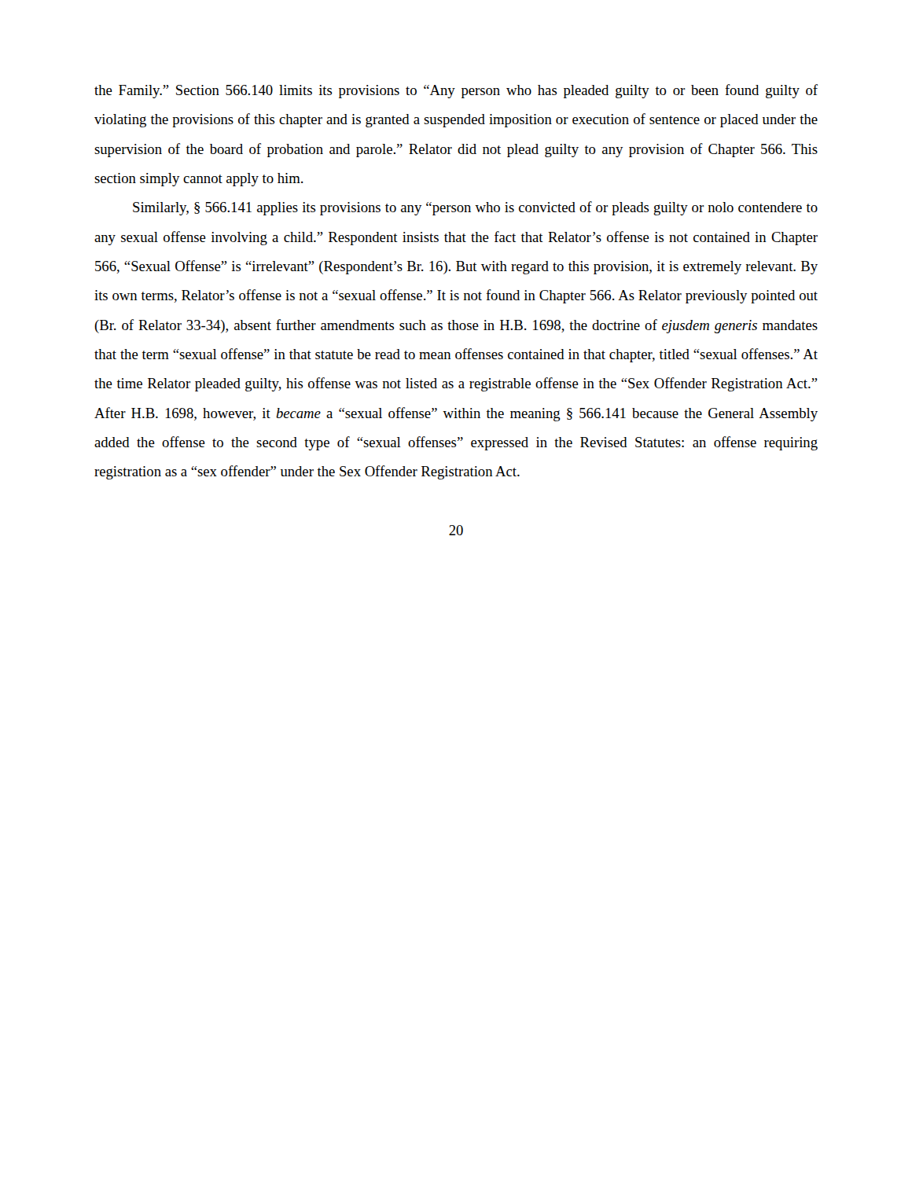the Family.” Section 566.140 limits its provisions to “Any person who has pleaded guilty to or been found guilty of violating the provisions of this chapter and is granted a suspended imposition or execution of sentence or placed under the supervision of the board of probation and parole.” Relator did not plead guilty to any provision of Chapter 566. This section simply cannot apply to him.
Similarly, § 566.141 applies its provisions to any “person who is convicted of or pleads guilty or nolo contendere to any sexual offense involving a child.” Respondent insists that the fact that Relator’s offense is not contained in Chapter 566, “Sexual Offense” is “irrelevant” (Respondent’s Br. 16). But with regard to this provision, it is extremely relevant. By its own terms, Relator’s offense is not a “sexual offense.” It is not found in Chapter 566. As Relator previously pointed out (Br. of Relator 33-34), absent further amendments such as those in H.B. 1698, the doctrine of ejusdem generis mandates that the term “sexual offense” in that statute be read to mean offenses contained in that chapter, titled “sexual offenses.” At the time Relator pleaded guilty, his offense was not listed as a registrable offense in the “Sex Offender Registration Act.” After H.B. 1698, however, it became a “sexual offense” within the meaning § 566.141 because the General Assembly added the offense to the second type of “sexual offenses” expressed in the Revised Statutes: an offense requiring registration as a “sex offender” under the Sex Offender Registration Act.
20